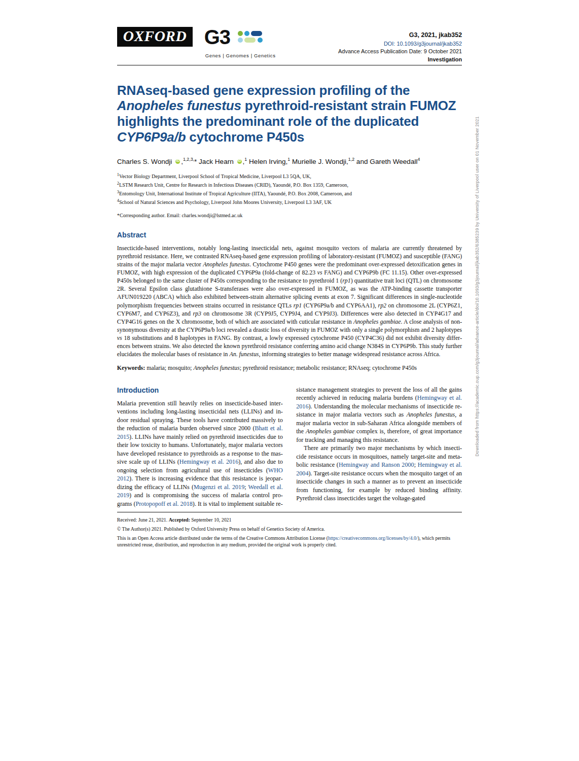Downloaded from https://academic.oup.com/g3journal/advance-article/doi/10.1093/g3journal/jkab352/6385239 by University of Liverpool user on 01 November 2021
OXFORD
G3
G3, 2021, jkab352
DOI: 10.1093/g3journal/jkab352
Advance Access Publication Date: 9 October 2021
Investigation
Genes | Genomes | Genetics
RNAseq-based gene expression profiling of the Anopheles funestus pyrethroid-resistant strain FUMOZ highlights the predominant role of the duplicated CYP6P9a/b cytochrome P450s
Charles S. Wondji ,1,2,3,* Jack Hearn ,1 Helen Irving,1 Murielle J. Wondji,1,2 and Gareth Weedall4
1Vector Biology Department, Liverpool School of Tropical Medicine, Liverpool L3 5QA, UK,
2LSTM Research Unit, Centre for Research in Infectious Diseases (CRID), Yaoundé, P.O. Box 1359, Cameroon,
3Entomology Unit, International Institute of Tropical Agriculture (IITA), Yaoundé, P.O. Box 2008, Cameroon, and
4School of Natural Sciences and Psychology, Liverpool John Moores University, Liverpool L3 3AF, UK
*Corresponding author. Email: charles.wondji@lstmed.ac.uk
Abstract
Insecticide-based interventions, notably long-lasting insecticidal nets, against mosquito vectors of malaria are currently threatened by pyrethroid resistance. Here, we contrasted RNAseq-based gene expression profiling of laboratory-resistant (FUMOZ) and susceptible (FANG) strains of the major malaria vector Anopheles funestus. Cytochrome P450 genes were the predominant over-expressed detoxification genes in FUMOZ, with high expression of the duplicated CYP6P9a (fold-change of 82.23 vs FANG) and CYP6P9b (FC 11.15). Other over-expressed P450s belonged to the same cluster of P450s corresponding to the resistance to pyrethroid 1 (rp1) quantitative trait loci (QTL) on chromosome 2R. Several Epsilon class glutathione S-transferases were also over-expressed in FUMOZ, as was the ATP-binding cassette transporter AFUN019220 (ABCA) which also exhibited between-strain alternative splicing events at exon 7. Significant differences in single-nucleotide polymorphism frequencies between strains occurred in resistance QTLs rp1 (CYP6P9a/b and CYP6AA1), rp2 on chromosome 2L (CYP6Z1, CYP6M7, and CYP6Z3), and rp3 on chromosome 3R (CYP9J5, CYP9J4, and CYP9J3). Differences were also detected in CYP4G17 and CYP4G16 genes on the X chromosome, both of which are associated with cuticular resistance in Anopheles gambiae. A close analysis of nonsynonymous diversity at the CYP6P9a/b loci revealed a drastic loss of diversity in FUMOZ with only a single polymorphism and 2 haplotypes vs 18 substitutions and 8 haplotypes in FANG. By contrast, a lowly expressed cytochrome P450 (CYP4C36) did not exhibit diversity differences between strains. We also detected the known pyrethroid resistance conferring amino acid change N384S in CYP6P9b. This study further elucidates the molecular bases of resistance in An. funestus, informing strategies to better manage widespread resistance across Africa.
Keywords: malaria; mosquito; Anopheles funestus; pyrethroid resistance; metabolic resistance; RNAseq; cytochrome P450s
Introduction
Malaria prevention still heavily relies on insecticide-based interventions including long-lasting insecticidal nets (LLINs) and indoor residual spraying. These tools have contributed massively to the reduction of malaria burden observed since 2000 (Bhatt et al. 2015). LLINs have mainly relied on pyrethroid insecticides due to their low toxicity to humans. Unfortunately, major malaria vectors have developed resistance to pyrethroids as a response to the massive scale up of LLINs (Hemingway et al. 2016), and also due to ongoing selection from agricultural use of insecticides (WHO 2012). There is increasing evidence that this resistance is jeopardizing the efficacy of LLINs (Mugenzi et al. 2019; Weedall et al. 2019) and is compromising the success of malaria control programs (Protopopoff et al. 2018). It is vital to implement suitable resistance management strategies to prevent the loss of all the gains recently achieved in reducing malaria burdens (Hemingway et al. 2016). Understanding the molecular mechanisms of insecticide resistance in major malaria vectors such as Anopheles funestus, a major malaria vector in sub-Saharan Africa alongside members of the Anopheles gambiae complex is, therefore, of great importance for tracking and managing this resistance.
There are primarily two major mechanisms by which insecticide resistance occurs in mosquitoes, namely target-site and metabolic resistance (Hemingway and Ranson 2000; Hemingway et al. 2004). Target-site resistance occurs when the mosquito target of an insecticide changes in such a manner as to prevent an insecticide from functioning, for example by reduced binding affinity. Pyrethroid class insecticides target the voltage-gated
Received: June 21, 2021. Accepted: September 10, 2021
© The Author(s) 2021. Published by Oxford University Press on behalf of Genetics Society of America.
This is an Open Access article distributed under the terms of the Creative Commons Attribution License (https://creativecommons.org/licenses/by/4.0/), which permits unrestricted reuse, distribution, and reproduction in any medium, provided the original work is properly cited.